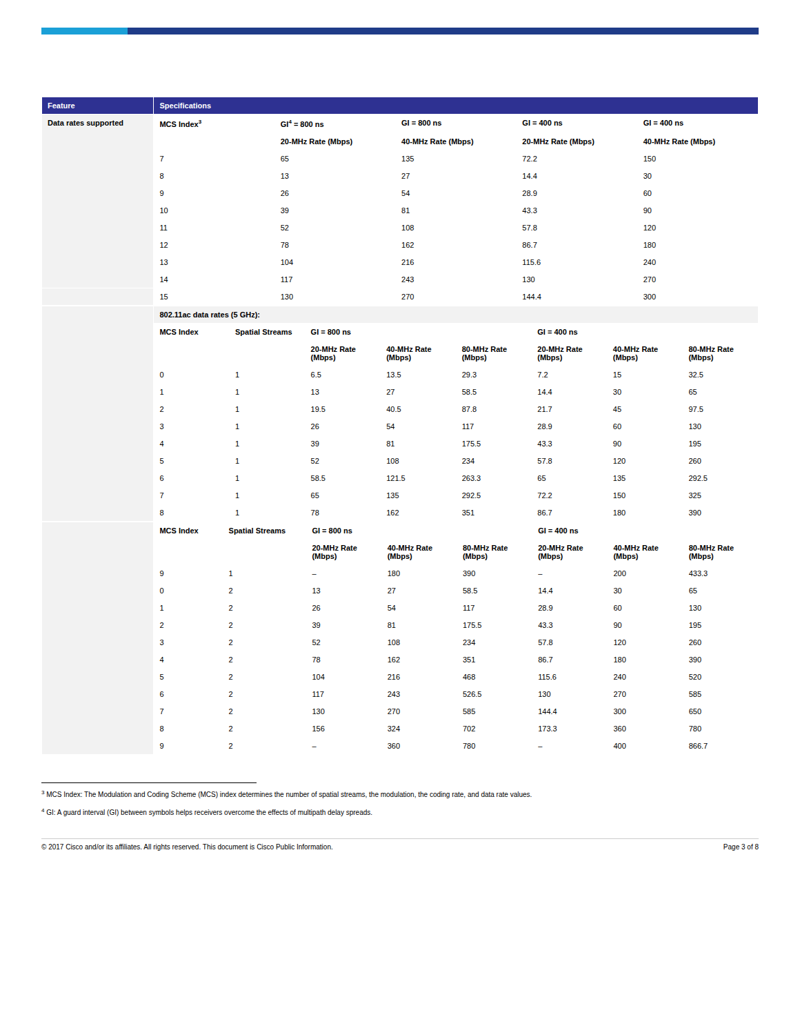| Feature | Specifications |
| --- | --- |
| Data rates supported | MCS Index 3 | GI 4 = 800 ns | GI = 800 ns | GI = 400 ns | GI = 400 ns |
| | 20-MHz Rate (Mbps) | 40-MHz Rate (Mbps) | 20-MHz Rate (Mbps) | 40-MHz Rate (Mbps) |
| 7 | 65 | 135 | 72.2 | 150 |
| 8 | 13 | 27 | 14.4 | 30 |
| 9 | 26 | 54 | 28.9 | 60 |
| 10 | 39 | 81 | 43.3 | 90 |
| 11 | 52 | 108 | 57.8 | 120 |
| 12 | 78 | 162 | 86.7 | 180 |
| 13 | 104 | 216 | 115.6 | 240 |
| 14 | 117 | 243 | 130 | 270 |
| | 15 | 130 | 270 | 144.4 | 300 |
| | 802.11ac data rates (5 GHz): |
| MCS Index | Spatial Streams | GI = 800 ns | GI = 400 ns |
| | | 20-MHz Rate (Mbps) | 40-MHz Rate (Mbps) | 80-MHz Rate (Mbps) | 20-MHz Rate (Mbps) | 40-MHz Rate (Mbps) | 80-MHz Rate (Mbps) |
| 0 | 1 | 6.5 | 13.5 | 29.3 | 7.2 | 15 | 32.5 |
| 1 | 1 | 13 | 27 | 58.5 | 14.4 | 30 | 65 |
| 2 | 1 | 19.5 | 40.5 | 87.8 | 21.7 | 45 | 97.5 |
| 3 | 1 | 26 | 54 | 117 | 28.9 | 60 | 130 |
| 4 | 1 | 39 | 81 | 175.5 | 43.3 | 90 | 195 |
| 5 | 1 | 52 | 108 | 234 | 57.8 | 120 | 260 |
| 6 | 1 | 58.5 | 121.5 | 263.3 | 65 | 135 | 292.5 |
| 7 | 1 | 65 | 135 | 292.5 | 72.2 | 150 | 325 |
| 8 | 1 | 78 | 162 | 351 | 86.7 | 180 | 390 |
| | MCS Index | Spatial Streams | GI = 800 ns | GI = 400 ns |
| | | 20-MHz Rate (Mbps) | 40-MHz Rate (Mbps) | 80-MHz Rate (Mbps) | 20-MHz Rate (Mbps) | 40-MHz Rate (Mbps) | 80-MHz Rate (Mbps) |
| 9 | 1 | – | 180 | 390 | – | 200 | 433.3 |
| 0 | 2 | 13 | 27 | 58.5 | 14.4 | 30 | 65 |
| 1 | 2 | 26 | 54 | 117 | 28.9 | 60 | 130 |
| 2 | 2 | 39 | 81 | 175.5 | 43.3 | 90 | 195 |
| 3 | 2 | 52 | 108 | 234 | 57.8 | 120 | 260 |
| 4 | 2 | 78 | 162 | 351 | 86.7 | 180 | 390 |
| 5 | 2 | 104 | 216 | 468 | 115.6 | 240 | 520 |
| 6 | 2 | 117 | 243 | 526.5 | 130 | 270 | 585 |
| 7 | 2 | 130 | 270 | 585 | 144.4 | 300 | 650 |
| 8 | 2 | 156 | 324 | 702 | 173.3 | 360 | 780 |
| 9 | 2 | – | 360 | 780 | – | 400 | 866.7 |
3 MCS Index: The Modulation and Coding Scheme (MCS) index determines the number of spatial streams, the modulation, the coding rate, and data rate values.
4 GI: A guard interval (GI) between symbols helps receivers overcome the effects of multipath delay spreads.
© 2017 Cisco and/or its affiliates. All rights reserved. This document is Cisco Public Information. Page 3 of 8